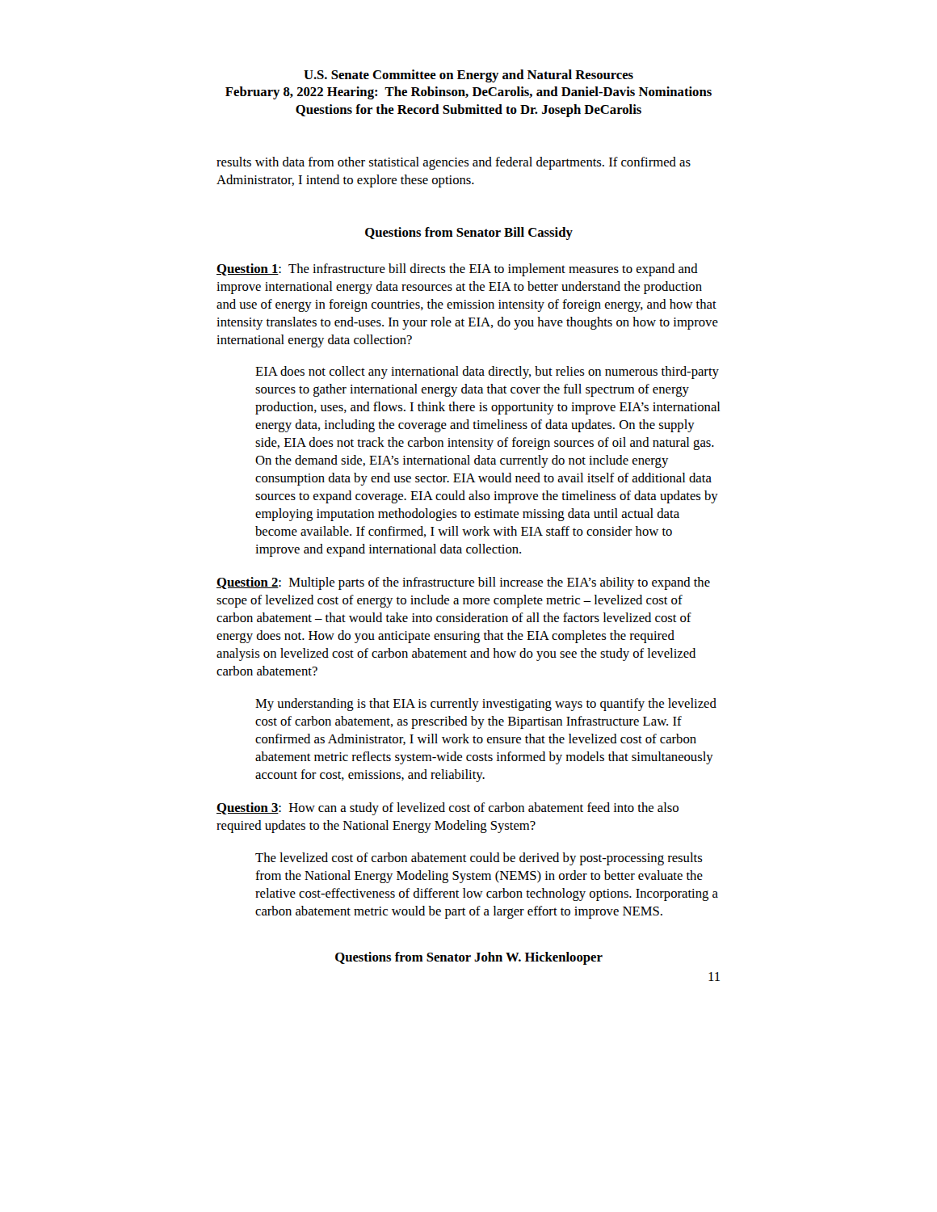U.S. Senate Committee on Energy and Natural Resources
February 8, 2022 Hearing: The Robinson, DeCarolis, and Daniel-Davis Nominations
Questions for the Record Submitted to Dr. Joseph DeCarolis
results with data from other statistical agencies and federal departments. If confirmed as Administrator, I intend to explore these options.
Questions from Senator Bill Cassidy
Question 1: The infrastructure bill directs the EIA to implement measures to expand and improve international energy data resources at the EIA to better understand the production and use of energy in foreign countries, the emission intensity of foreign energy, and how that intensity translates to end-uses. In your role at EIA, do you have thoughts on how to improve international energy data collection?
EIA does not collect any international data directly, but relies on numerous third-party sources to gather international energy data that cover the full spectrum of energy production, uses, and flows. I think there is opportunity to improve EIA’s international energy data, including the coverage and timeliness of data updates. On the supply side, EIA does not track the carbon intensity of foreign sources of oil and natural gas. On the demand side, EIA’s international data currently do not include energy consumption data by end use sector. EIA would need to avail itself of additional data sources to expand coverage. EIA could also improve the timeliness of data updates by employing imputation methodologies to estimate missing data until actual data become available. If confirmed, I will work with EIA staff to consider how to improve and expand international data collection.
Question 2: Multiple parts of the infrastructure bill increase the EIA’s ability to expand the scope of levelized cost of energy to include a more complete metric – levelized cost of carbon abatement – that would take into consideration of all the factors levelized cost of energy does not. How do you anticipate ensuring that the EIA completes the required analysis on levelized cost of carbon abatement and how do you see the study of levelized carbon abatement?
My understanding is that EIA is currently investigating ways to quantify the levelized cost of carbon abatement, as prescribed by the Bipartisan Infrastructure Law. If confirmed as Administrator, I will work to ensure that the levelized cost of carbon abatement metric reflects system-wide costs informed by models that simultaneously account for cost, emissions, and reliability.
Question 3: How can a study of levelized cost of carbon abatement feed into the also required updates to the National Energy Modeling System?
The levelized cost of carbon abatement could be derived by post-processing results from the National Energy Modeling System (NEMS) in order to better evaluate the relative cost-effectiveness of different low carbon technology options. Incorporating a carbon abatement metric would be part of a larger effort to improve NEMS.
Questions from Senator John W. Hickenlooper
11